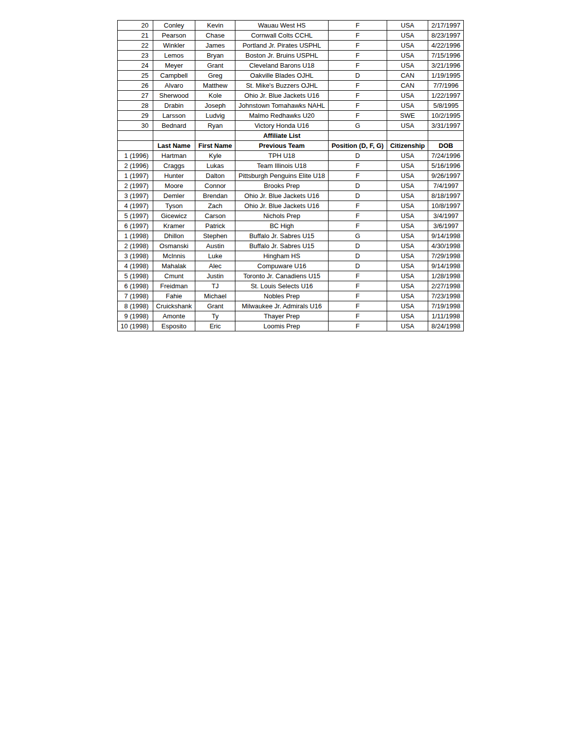| 20 | Conley | Kevin | Wauau West HS | F | USA | 2/17/1997 |
| 21 | Pearson | Chase | Cornwall Colts CCHL | F | USA | 8/23/1997 |
| 22 | Winkler | James | Portland Jr. Pirates USPHL | F | USA | 4/22/1996 |
| 23 | Lemos | Bryan | Boston Jr. Bruins USPHL | F | USA | 7/15/1996 |
| 24 | Meyer | Grant | Cleveland Barons U18 | F | USA | 3/21/1996 |
| 25 | Campbell | Greg | Oakville Blades OJHL | D | CAN | 1/19/1995 |
| 26 | Alvaro | Matthew | St. Mike's Buzzers OJHL | F | CAN | 7/7/1996 |
| 27 | Sherwood | Kole | Ohio Jr. Blue Jackets U16 | F | USA | 1/22/1997 |
| 28 | Drabin | Joseph | Johnstown Tomahawks NAHL | F | USA | 5/8/1995 |
| 29 | Larsson | Ludvig | Malmo Redhawks U20 | F | SWE | 10/2/1995 |
| 30 | Bednard | Ryan | Victory Honda U16 | G | USA | 3/31/1997 |
| | | | Affiliate List | | | |
| | Last Name | First Name | Previous Team | Position (D, F, G) | Citizenship | DOB |
| 1 (1996) | Hartman | Kyle | TPH U18 | D | USA | 7/24/1996 |
| 2 (1996) | Craggs | Lukas | Team Illinois U18 | F | USA | 5/16/1996 |
| 1 (1997) | Hunter | Dalton | Pittsburgh Penguins Elite U18 | F | USA | 9/26/1997 |
| 2 (1997) | Moore | Connor | Brooks Prep | D | USA | 7/4/1997 |
| 3 (1997) | Demler | Brendan | Ohio Jr. Blue Jackets U16 | D | USA | 8/18/1997 |
| 4 (1997) | Tyson | Zach | Ohio Jr. Blue Jackets U16 | F | USA | 10/8/1997 |
| 5 (1997) | Gicewicz | Carson | Nichols Prep | F | USA | 3/4/1997 |
| 6 (1997) | Kramer | Patrick | BC High | F | USA | 3/6/1997 |
| 1 (1998) | Dhillon | Stephen | Buffalo Jr. Sabres U15 | G | USA | 9/14/1998 |
| 2 (1998) | Osmanski | Austin | Buffalo Jr. Sabres U15 | D | USA | 4/30/1998 |
| 3 (1998) | McInnis | Luke | Hingham HS | D | USA | 7/29/1998 |
| 4 (1998) | Mahalak | Alec | Compuware U16 | D | USA | 9/14/1998 |
| 5 (1998) | Cmunt | Justin | Toronto Jr. Canadiens U15 | F | USA | 1/28/1998 |
| 6 (1998) | Freidman | TJ | St. Louis Selects U16 | F | USA | 2/27/1998 |
| 7 (1998) | Fahie | Michael | Nobles Prep | F | USA | 7/23/1998 |
| 8 (1998) | Cruickshank | Grant | Milwaukee Jr. Admirals U16 | F | USA | 7/19/1998 |
| 9 (1998) | Amonte | Ty | Thayer Prep | F | USA | 1/11/1998 |
| 10 (1998) | Esposito | Eric | Loomis Prep | F | USA | 8/24/1998 |